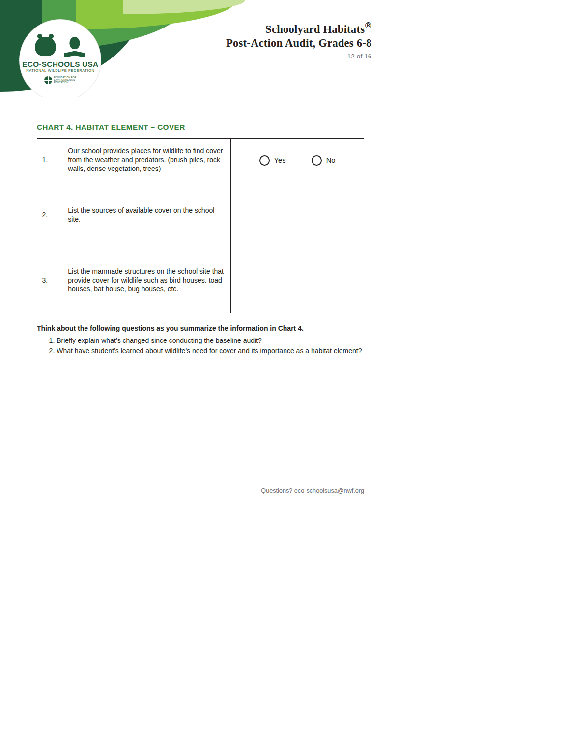ECO-SCHOOLS USA
NATIONAL WILDLIFE FEDERATION
FOUNDATION FOR
ENVIRONMENTAL
EDUCATION
Schoolyard Habitats®
Post-Action Audit, Grades 6-8
12 of 16
CHART 4. HABITAT ELEMENT – COVER
| 1. | Our school provides places for wildlife to find cover from the weather and predators. (brush piles, rock walls, dense vegetation, trees) | Yes No |
| 2. | List the sources of available cover on the school site. | |
| 3. | List the manmade structures on the school site that provide cover for wildlife such as bird houses, toad houses, bat house, bug houses, etc. | |
Think about the following questions as you summarize the information in Chart 4.
Briefly explain what’s changed since conducting the baseline audit?
What have student’s learned about wildlife’s need for cover and its importance as a habitat element?
Questions? eco-schoolsusa@nwf.org